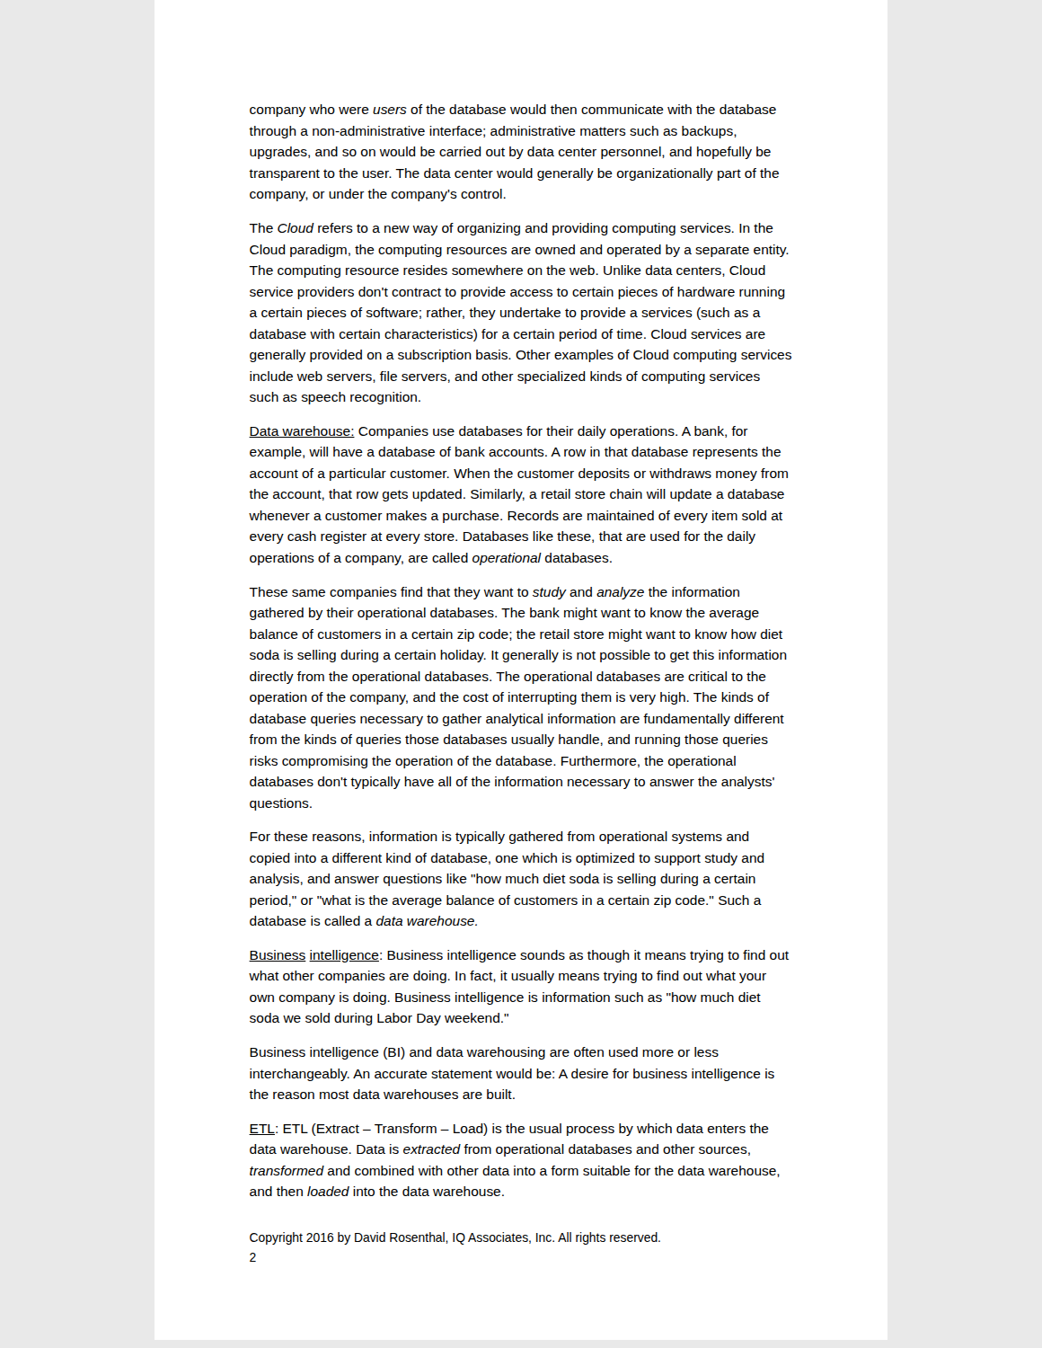company who were users of the database would then communicate with the database through a non-administrative interface; administrative matters such as backups, upgrades, and so on would be carried out by data center personnel, and hopefully be transparent to the user. The data center would generally be organizationally part of the company, or under the company's control.
The Cloud refers to a new way of organizing and providing computing services. In the Cloud paradigm, the computing resources are owned and operated by a separate entity. The computing resource resides somewhere on the web. Unlike data centers, Cloud service providers don't contract to provide access to certain pieces of hardware running a certain pieces of software; rather, they undertake to provide a services (such as a database with certain characteristics) for a certain period of time. Cloud services are generally provided on a subscription basis. Other examples of Cloud computing services include web servers, file servers, and other specialized kinds of computing services such as speech recognition.
Data warehouse: Companies use databases for their daily operations. A bank, for example, will have a database of bank accounts. A row in that database represents the account of a particular customer. When the customer deposits or withdraws money from the account, that row gets updated. Similarly, a retail store chain will update a database whenever a customer makes a purchase. Records are maintained of every item sold at every cash register at every store. Databases like these, that are used for the daily operations of a company, are called operational databases.
These same companies find that they want to study and analyze the information gathered by their operational databases. The bank might want to know the average balance of customers in a certain zip code; the retail store might want to know how diet soda is selling during a certain holiday. It generally is not possible to get this information directly from the operational databases. The operational databases are critical to the operation of the company, and the cost of interrupting them is very high. The kinds of database queries necessary to gather analytical information are fundamentally different from the kinds of queries those databases usually handle, and running those queries risks compromising the operation of the database. Furthermore, the operational databases don't typically have all of the information necessary to answer the analysts' questions.
For these reasons, information is typically gathered from operational systems and copied into a different kind of database, one which is optimized to support study and analysis, and answer questions like "how much diet soda is selling during a certain period," or "what is the average balance of customers in a certain zip code." Such a database is called a data warehouse.
Business intelligence: Business intelligence sounds as though it means trying to find out what other companies are doing. In fact, it usually means trying to find out what your own company is doing. Business intelligence is information such as "how much diet soda we sold during Labor Day weekend."
Business intelligence (BI) and data warehousing are often used more or less interchangeably. An accurate statement would be: A desire for business intelligence is the reason most data warehouses are built.
ETL: ETL (Extract – Transform – Load) is the usual process by which data enters the data warehouse. Data is extracted from operational databases and other sources, transformed and combined with other data into a form suitable for the data warehouse, and then loaded into the data warehouse.
Copyright 2016 by David Rosenthal, IQ Associates, Inc. All rights reserved.
2